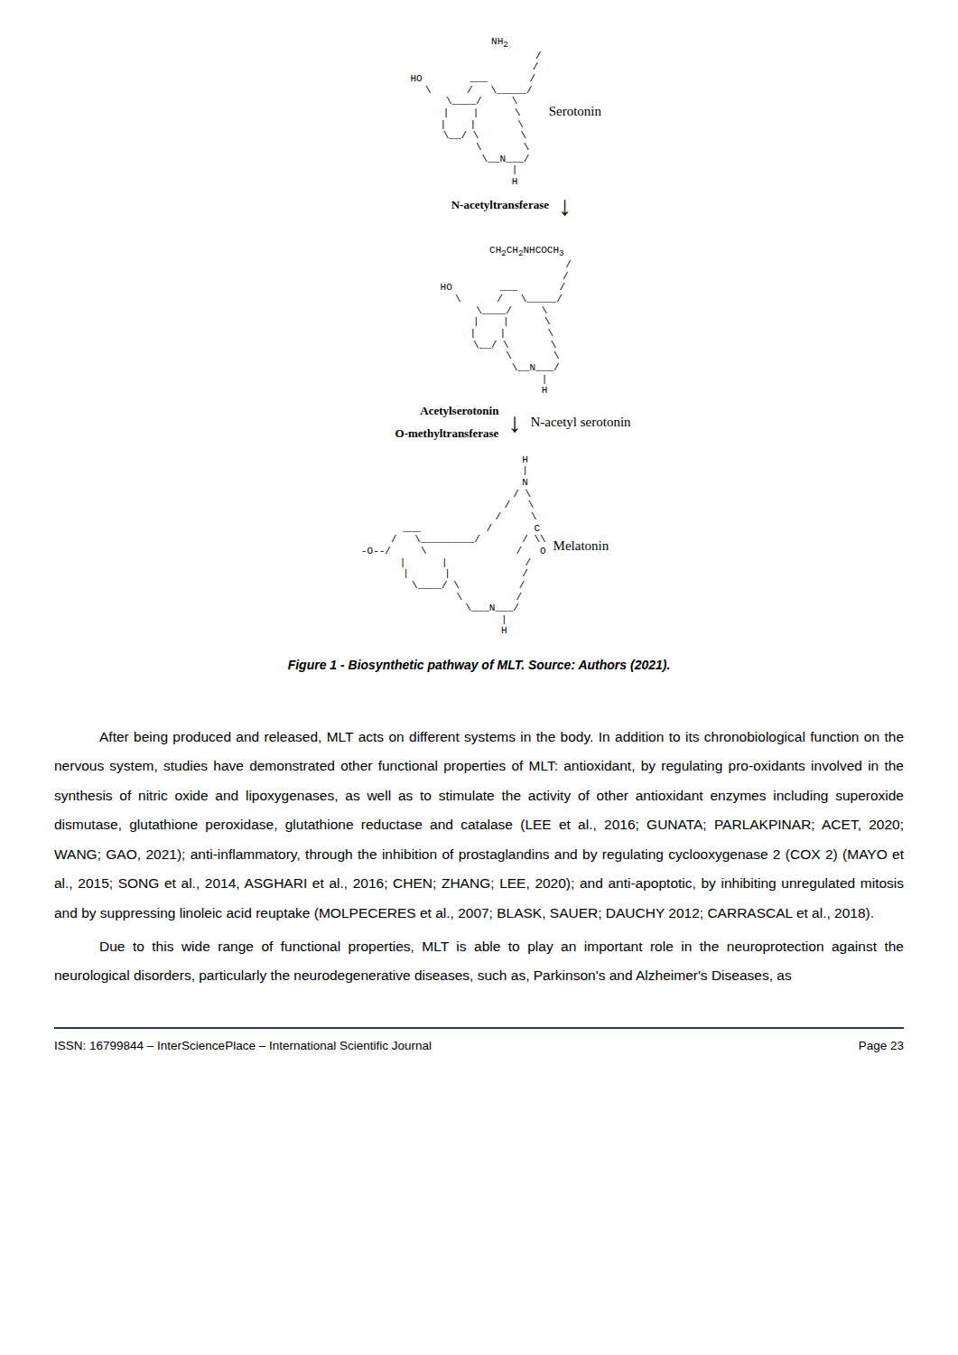NH2 / / HO ___ / \ / \_____/ \____/ \ | | \ | | \ \__/ \ \ \ \ \__N___/ | H
Serotonin
N-acetyltransferase↓
CH2CH2NHCOCH3 / / HO ___ / \ / \_____/ \____/ \ | | \ | | \ \__/ \ \ \ \ \__N___/ | H
Acetylserotonin
O-methyltransferase↓N-acetyl serotonin
H | N / \ / \ / \ ___ / C / \_________/ / \\ -O--/ \ / O | | / | | / \____/ \ / \ / \___N___/ | H
Melatonin
Figure 1 - Biosynthetic pathway of MLT. Source: Authors (2021).
After being produced and released, MLT acts on different systems in the body. In addition to its chronobiological function on the nervous system, studies have demonstrated other functional properties of MLT: antioxidant, by regulating pro-oxidants involved in the synthesis of nitric oxide and lipoxygenases, as well as to stimulate the activity of other antioxidant enzymes including superoxide dismutase, glutathione peroxidase, glutathione reductase and catalase (LEE et al., 2016; GUNATA; PARLAKPINAR; ACET, 2020; WANG; GAO, 2021); anti-inflammatory, through the inhibition of prostaglandins and by regulating cyclooxygenase 2 (COX 2) (MAYO et al., 2015; SONG et al., 2014, ASGHARI et al., 2016; CHEN; ZHANG; LEE, 2020); and anti-apoptotic, by inhibiting unregulated mitosis and by suppressing linoleic acid reuptake (MOLPECERES et al., 2007; BLASK, SAUER; DAUCHY 2012; CARRASCAL et al., 2018).
Due to this wide range of functional properties, MLT is able to play an important role in the neuroprotection against the neurological disorders, particularly the neurodegenerative diseases, such as, Parkinson's and Alzheimer's Diseases, as
ISSN: 16799844 – InterSciencePlace – International Scientific Journal
Page 23